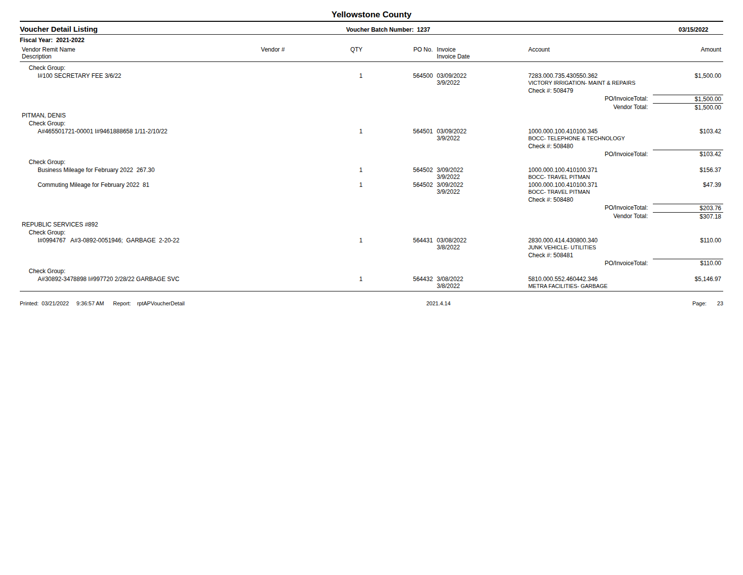Yellowstone County
Voucher Detail Listing
Voucher Batch Number: 1237
03/15/2022
Fiscal Year: 2021-2022
| Vendor Remit Name Description | Vendor # | QTY | PO No. | Invoice Invoice Date | Account | Amount |
| --- | --- | --- | --- | --- | --- | --- |
| Check Group: | | | | | | |
| I#100 SECRETARY FEE 3/6/22 | | 1 | 564500 | 03/09/2022 3/9/2022 | 7283.000.735.430550.362 VICTORY IRRIGATION- MAINT & REPAIRS | $1,500.00 |
| | Check #: 508479 | |
| | PO/InvoiceTotal: | $1,500.00 |
| | Vendor Total: | $1,500.00 |
| PITMAN, DENIS | |
| Check Group: | |
| A#465501721-00001 I#9461888658 1/11-2/10/22 | | 1 | 564501 | 03/09/2022 3/9/2022 | 1000.000.100.410100.345 BOCC- TELEPHONE & TECHNOLOGY | $103.42 |
| | Check #: 508480 | |
| | PO/InvoiceTotal: | $103.42 |
| Check Group: | |
| Business Mileage for February 2022 267.30 | | 1 | 564502 | 3/09/2022 3/9/2022 | 1000.000.100.410100.371 BOCC- TRAVEL PITMAN | $156.37 |
| Commuting Mileage for February 2022 81 | | 1 | 564502 | 3/09/2022 3/9/2022 | 1000.000.100.410100.371 BOCC- TRAVEL PITMAN | $47.39 |
| | Check #: 508480 | |
| | PO/InvoiceTotal: | $203.76 |
| | Vendor Total: | $307.18 |
| REPUBLIC SERVICES #892 | |
| Check Group: | |
| I#0994767 A#3-0892-0051946; GARBAGE 2-20-22 | | 1 | 564431 | 03/08/2022 3/8/2022 | 2830.000.414.430800.340 JUNK VEHICLE- UTILITIES | $110.00 |
| | Check #: 508481 | |
| | PO/InvoiceTotal: | $110.00 |
| Check Group: | |
| A#30892-3478898 I#997720 2/28/22 GARBAGE SVC | | 1 | 564432 | 3/08/2022 3/8/2022 | 5810.000.552.460442.346 METRA FACILITIES- GARBAGE | $5,146.97 |
Printed: 03/21/2022 9:36:57 AM Report: rptAPVoucherDetail
2021.4.14
Page: 23